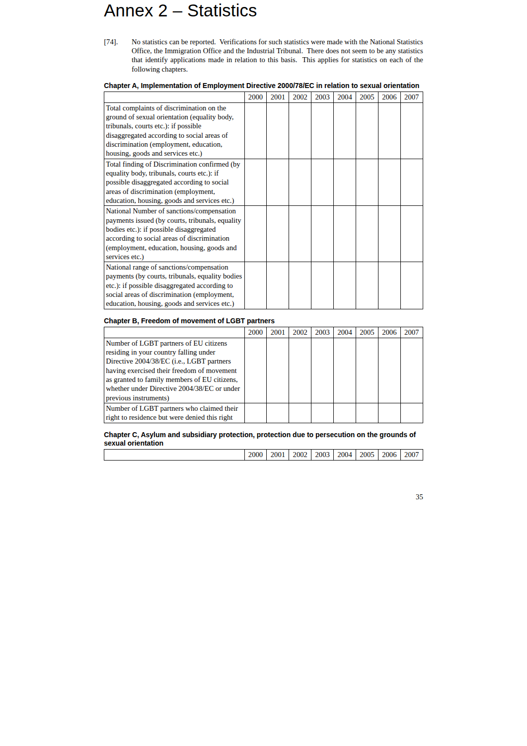Annex 2 – Statistics
[74].
No statistics can be reported. Verifications for such statistics were made with the National Statistics Office, the Immigration Office and the Industrial Tribunal. There does not seem to be any statistics that identify applications made in relation to this basis. This applies for statistics on each of the following chapters.
Chapter A, Implementation of Employment Directive 2000/78/EC in relation to sexual orientation
| | 2000 | 2001 | 2002 | 2003 | 2004 | 2005 | 2006 | 2007 |
| --- | --- | --- | --- | --- | --- | --- | --- | --- |
| Total complaints of discrimination on the ground of sexual orientation (equality body, tribunals, courts etc.): if possible disaggregated according to social areas of discrimination (employment, education, housing, goods and services etc.) | | | | | | | | |
| Total finding of Discrimination confirmed (by equality body, tribunals, courts etc.): if possible disaggregated according to social areas of discrimination (employment, education, housing, goods and services etc.) | | | | | | | | |
| National Number of sanctions/compensation payments issued (by courts, tribunals, equality bodies etc.): if possible disaggregated according to social areas of discrimination (employment, education, housing, goods and services etc.) | | | | | | | | |
| National range of sanctions/compensation payments (by courts, tribunals, equality bodies etc.): if possible disaggregated according to social areas of discrimination (employment, education, housing, goods and services etc.) | | | | | | | | |
Chapter B, Freedom of movement of LGBT partners
| | 2000 | 2001 | 2002 | 2003 | 2004 | 2005 | 2006 | 2007 |
| --- | --- | --- | --- | --- | --- | --- | --- | --- |
| Number of LGBT partners of EU citizens residing in your country falling under Directive 2004/38/EC (i.e., LGBT partners having exercised their freedom of movement as granted to family members of EU citizens, whether under Directive 2004/38/EC or under previous instruments) | | | | | | | | |
| Number of LGBT partners who claimed their right to residence but were denied this right | | | | | | | | |
Chapter C, Asylum and subsidiary protection, protection due to persecution on the grounds of sexual orientation
| | 2000 | 2001 | 2002 | 2003 | 2004 | 2005 | 2006 | 2007 |
| --- | --- | --- | --- | --- | --- | --- | --- | --- |
35